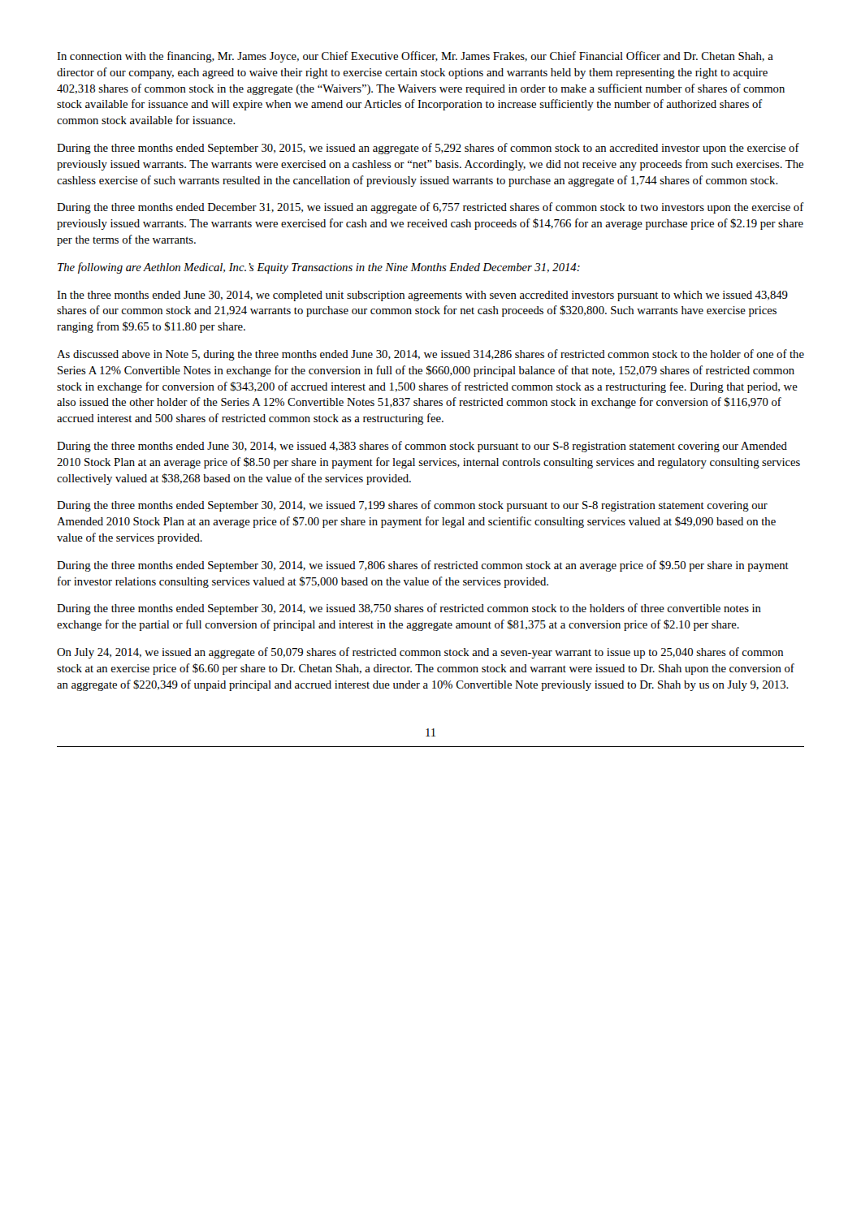In connection with the financing, Mr. James Joyce, our Chief Executive Officer, Mr. James Frakes, our Chief Financial Officer and Dr. Chetan Shah, a director of our company, each agreed to waive their right to exercise certain stock options and warrants held by them representing the right to acquire 402,318 shares of common stock in the aggregate (the “Waivers”). The Waivers were required in order to make a sufficient number of shares of common stock available for issuance and will expire when we amend our Articles of Incorporation to increase sufficiently the number of authorized shares of common stock available for issuance.
During the three months ended September 30, 2015, we issued an aggregate of 5,292 shares of common stock to an accredited investor upon the exercise of previously issued warrants. The warrants were exercised on a cashless or “net” basis. Accordingly, we did not receive any proceeds from such exercises. The cashless exercise of such warrants resulted in the cancellation of previously issued warrants to purchase an aggregate of 1,744 shares of common stock.
During the three months ended December 31, 2015, we issued an aggregate of 6,757 restricted shares of common stock to two investors upon the exercise of previously issued warrants. The warrants were exercised for cash and we received cash proceeds of $14,766 for an average purchase price of $2.19 per share per the terms of the warrants.
The following are Aethlon Medical, Inc.’s Equity Transactions in the Nine Months Ended December 31, 2014:
In the three months ended June 30, 2014, we completed unit subscription agreements with seven accredited investors pursuant to which we issued 43,849 shares of our common stock and 21,924 warrants to purchase our common stock for net cash proceeds of $320,800. Such warrants have exercise prices ranging from $9.65 to $11.80 per share.
As discussed above in Note 5, during the three months ended June 30, 2014, we issued 314,286 shares of restricted common stock to the holder of one of the Series A 12% Convertible Notes in exchange for the conversion in full of the $660,000 principal balance of that note, 152,079 shares of restricted common stock in exchange for conversion of $343,200 of accrued interest and 1,500 shares of restricted common stock as a restructuring fee. During that period, we also issued the other holder of the Series A 12% Convertible Notes 51,837 shares of restricted common stock in exchange for conversion of $116,970 of accrued interest and 500 shares of restricted common stock as a restructuring fee.
During the three months ended June 30, 2014, we issued 4,383 shares of common stock pursuant to our S-8 registration statement covering our Amended 2010 Stock Plan at an average price of $8.50 per share in payment for legal services, internal controls consulting services and regulatory consulting services collectively valued at $38,268 based on the value of the services provided.
During the three months ended September 30, 2014, we issued 7,199 shares of common stock pursuant to our S-8 registration statement covering our Amended 2010 Stock Plan at an average price of $7.00 per share in payment for legal and scientific consulting services valued at $49,090 based on the value of the services provided.
During the three months ended September 30, 2014, we issued 7,806 shares of restricted common stock at an average price of $9.50 per share in payment for investor relations consulting services valued at $75,000 based on the value of the services provided.
During the three months ended September 30, 2014, we issued 38,750 shares of restricted common stock to the holders of three convertible notes in exchange for the partial or full conversion of principal and interest in the aggregate amount of $81,375 at a conversion price of $2.10 per share.
On July 24, 2014, we issued an aggregate of 50,079 shares of restricted common stock and a seven-year warrant to issue up to 25,040 shares of common stock at an exercise price of $6.60 per share to Dr. Chetan Shah, a director. The common stock and warrant were issued to Dr. Shah upon the conversion of an aggregate of $220,349 of unpaid principal and accrued interest due under a 10% Convertible Note previously issued to Dr. Shah by us on July 9, 2013.
11